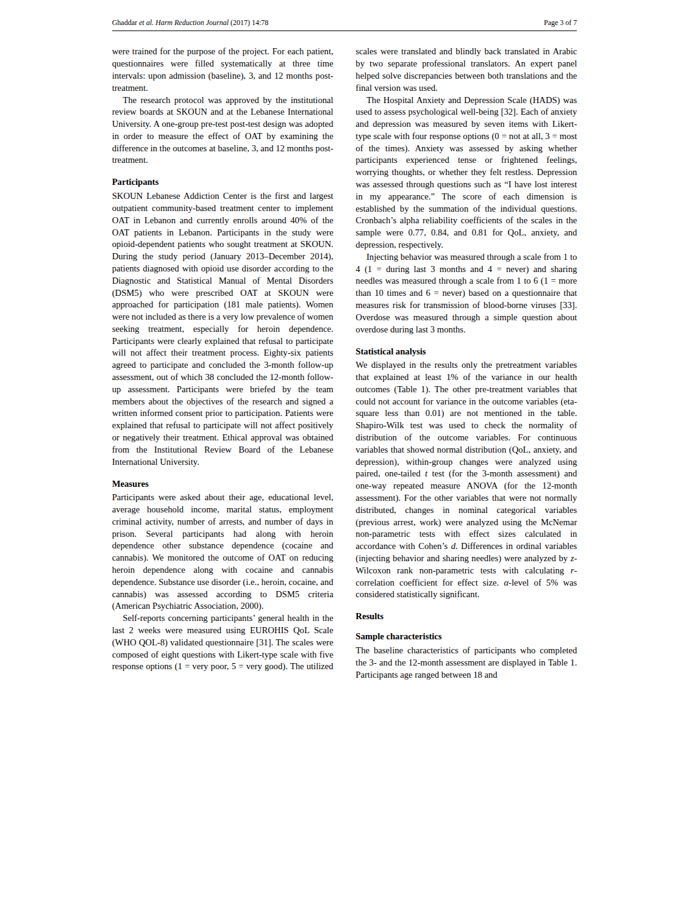Ghaddar et al. Harm Reduction Journal (2017) 14:78 Page 3 of 7
were trained for the purpose of the project. For each patient, questionnaires were filled systematically at three time intervals: upon admission (baseline), 3, and 12 months post-treatment.
The research protocol was approved by the institutional review boards at SKOUN and at the Lebanese International University. A one-group pre-test post-test design was adopted in order to measure the effect of OAT by examining the difference in the outcomes at baseline, 3, and 12 months post-treatment.
Participants
SKOUN Lebanese Addiction Center is the first and largest outpatient community-based treatment center to implement OAT in Lebanon and currently enrolls around 40% of the OAT patients in Lebanon. Participants in the study were opioid-dependent patients who sought treatment at SKOUN. During the study period (January 2013–December 2014), patients diagnosed with opioid use disorder according to the Diagnostic and Statistical Manual of Mental Disorders (DSM5) who were prescribed OAT at SKOUN were approached for participation (181 male patients). Women were not included as there is a very low prevalence of women seeking treatment, especially for heroin dependence. Participants were clearly explained that refusal to participate will not affect their treatment process. Eighty-six patients agreed to participate and concluded the 3-month follow-up assessment, out of which 38 concluded the 12-month follow-up assessment. Participants were briefed by the team members about the objectives of the research and signed a written informed consent prior to participation. Patients were explained that refusal to participate will not affect positively or negatively their treatment. Ethical approval was obtained from the Institutional Review Board of the Lebanese International University.
Measures
Participants were asked about their age, educational level, average household income, marital status, employment criminal activity, number of arrests, and number of days in prison. Several participants had along with heroin dependence other substance dependence (cocaine and cannabis). We monitored the outcome of OAT on reducing heroin dependence along with cocaine and cannabis dependence. Substance use disorder (i.e., heroin, cocaine, and cannabis) was assessed according to DSM5 criteria (American Psychiatric Association, 2000).
Self-reports concerning participants’ general health in the last 2 weeks were measured using EUROHIS QoL Scale (WHO QOL-8) validated questionnaire [31]. The scales were composed of eight questions with Likert-type scale with five response options (1 = very poor, 5 = very good). The utilized scales were translated and blindly back translated in Arabic by two separate professional translators. An expert panel helped solve discrepancies between both translations and the final version was used.
The Hospital Anxiety and Depression Scale (HADS) was used to assess psychological well-being [32]. Each of anxiety and depression was measured by seven items with Likert-type scale with four response options (0 = not at all, 3 = most of the times). Anxiety was assessed by asking whether participants experienced tense or frightened feelings, worrying thoughts, or whether they felt restless. Depression was assessed through questions such as “I have lost interest in my appearance.” The score of each dimension is established by the summation of the individual questions. Cronbach’s alpha reliability coefficients of the scales in the sample were 0.77, 0.84, and 0.81 for QoL, anxiety, and depression, respectively.
Injecting behavior was measured through a scale from 1 to 4 (1 = during last 3 months and 4 = never) and sharing needles was measured through a scale from 1 to 6 (1 = more than 10 times and 6 = never) based on a questionnaire that measures risk for transmission of blood-borne viruses [33]. Overdose was measured through a simple question about overdose during last 3 months.
Statistical analysis
We displayed in the results only the pretreatment variables that explained at least 1% of the variance in our health outcomes (Table 1). The other pre-treatment variables that could not account for variance in the outcome variables (eta-square less than 0.01) are not mentioned in the table. Shapiro-Wilk test was used to check the normality of distribution of the outcome variables. For continuous variables that showed normal distribution (QoL, anxiety, and depression), within-group changes were analyzed using paired, one-tailed t test (for the 3-month assessment) and one-way repeated measure ANOVA (for the 12-month assessment). For the other variables that were not normally distributed, changes in nominal categorical variables (previous arrest, work) were analyzed using the McNemar non-parametric tests with effect sizes calculated in accordance with Cohen’s d. Differences in ordinal variables (injecting behavior and sharing needles) were analyzed by z-Wilcoxon rank non-parametric tests with calculating r-correlation coefficient for effect size. α-level of 5% was considered statistically significant.
Results
Sample characteristics
The baseline characteristics of participants who completed the 3- and the 12-month assessment are displayed in Table 1. Participants age ranged between 18 and